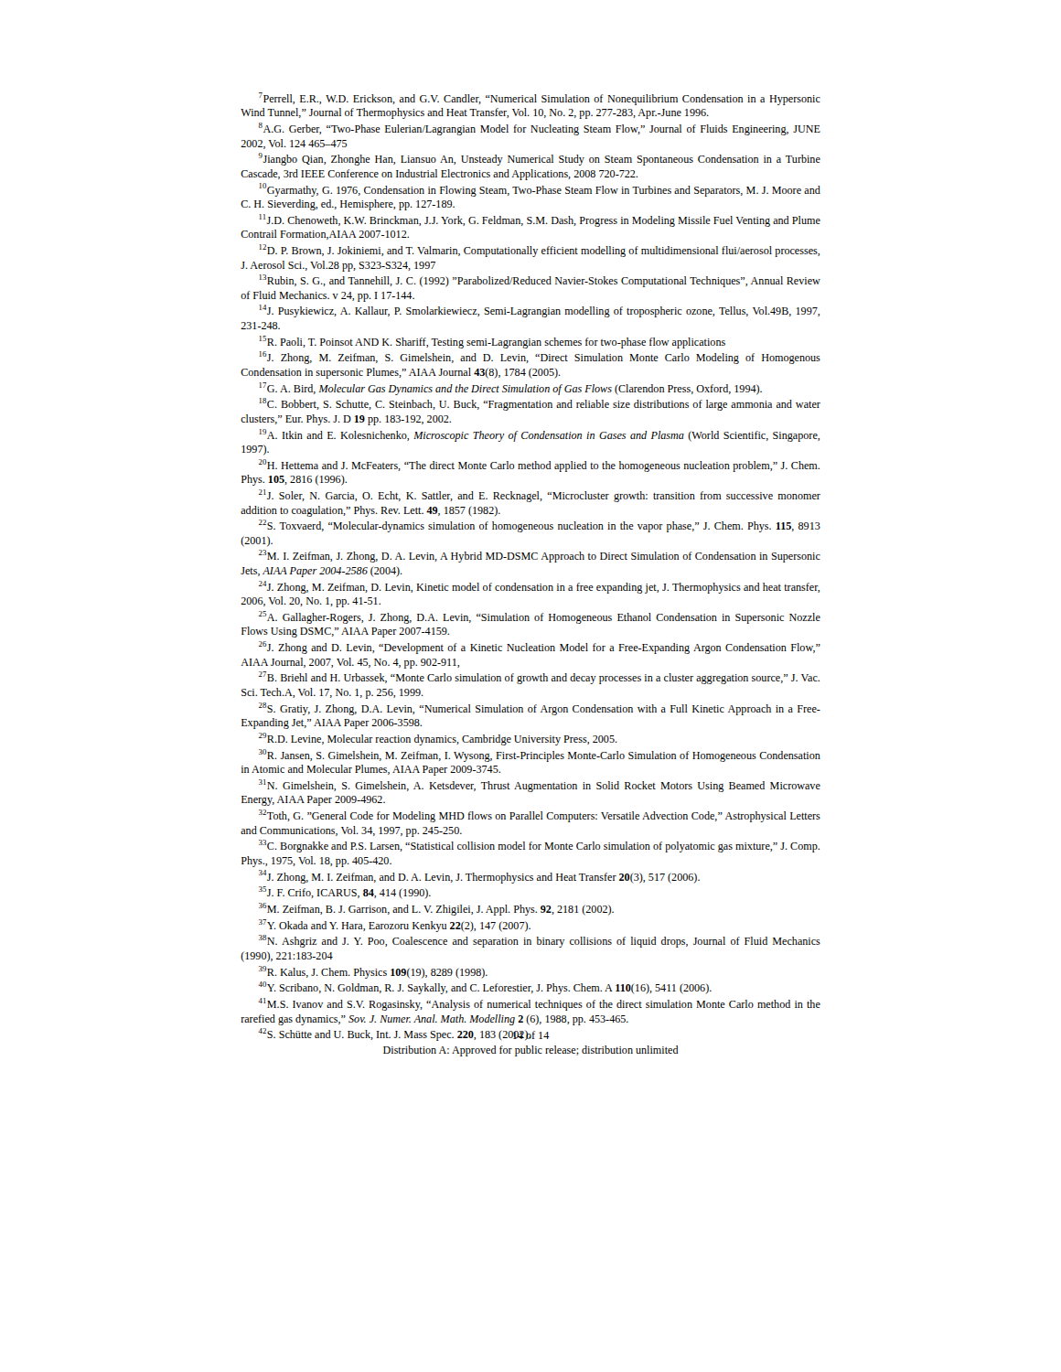Perrell, E.R., W.D. Erickson, and G.V. Candler, “Numerical Simulation of Nonequilibrium Condensation in a Hypersonic Wind Tunnel,” Journal of Thermophysics and Heat Transfer, Vol. 10, No. 2, pp. 277-283, Apr.-June 1996.
A.G. Gerber, “Two-Phase Eulerian/Lagrangian Model for Nucleating Steam Flow,” Journal of Fluids Engineering, JUNE 2002, Vol. 124 465–475
Jiangbo Qian, Zhonghe Han, Liansuo An, Unsteady Numerical Study on Steam Spontaneous Condensation in a Turbine Cascade, 3rd IEEE Conference on Industrial Electronics and Applications, 2008 720-722.
Gyarmathy, G. 1976, Condensation in Flowing Steam, Two-Phase Steam Flow in Turbines and Separators, M. J. Moore and C. H. Sieverding, ed., Hemisphere, pp. 127-189.
J.D. Chenoweth, K.W. Brinckman, J.J. York, G. Feldman, S.M. Dash, Progress in Modeling Missile Fuel Venting and Plume Contrail Formation,AIAA 2007-1012.
D. P. Brown, J. Jokiniemi, and T. Valmarin, Computationally efficient modelling of multidimensional flui/aerosol processes, J. Aerosol Sci., Vol.28 pp, S323-S324, 1997
Rubin, S. G., and Tannehill, J. C. (1992) ”Parabolized/Reduced Navier-Stokes Computational Techniques”, Annual Review of Fluid Mechanics. v 24, pp. I 17-144.
J. Pusykiewicz, A. Kallaur, P. Smolarkiewiecz, Semi-Lagrangian modelling of tropospheric ozone, Tellus, Vol.49B, 1997, 231-248.
R. Paoli, T. Poinsot AND K. Shariff, Testing semi-Lagrangian schemes for two-phase flow applications
J. Zhong, M. Zeifman, S. Gimelshein, and D. Levin, “Direct Simulation Monte Carlo Modeling of Homogenous Condensation in supersonic Plumes,” AIAA Journal 43(8), 1784 (2005).
G. A. Bird, Molecular Gas Dynamics and the Direct Simulation of Gas Flows (Clarendon Press, Oxford, 1994).
C. Bobbert, S. Schutte, C. Steinbach, U. Buck, “Fragmentation and reliable size distributions of large ammonia and water clusters,” Eur. Phys. J. D 19 pp. 183-192, 2002.
A. Itkin and E. Kolesnichenko, Microscopic Theory of Condensation in Gases and Plasma (World Scientific, Singapore, 1997).
H. Hettema and J. McFeaters, “The direct Monte Carlo method applied to the homogeneous nucleation problem,” J. Chem. Phys. 105, 2816 (1996).
J. Soler, N. Garcia, O. Echt, K. Sattler, and E. Recknagel, “Microcluster growth: transition from successive monomer addition to coagulation,” Phys. Rev. Lett. 49, 1857 (1982).
S. Toxvaerd, “Molecular-dynamics simulation of homogeneous nucleation in the vapor phase,” J. Chem. Phys. 115, 8913 (2001).
M. I. Zeifman, J. Zhong, D. A. Levin, A Hybrid MD-DSMC Approach to Direct Simulation of Condensation in Supersonic Jets, AIAA Paper 2004-2586 (2004).
J. Zhong, M. Zeifman, D. Levin, Kinetic model of condensation in a free expanding jet, J. Thermophysics and heat transfer, 2006, Vol. 20, No. 1, pp. 41-51.
A. Gallagher-Rogers, J. Zhong, D.A. Levin, “Simulation of Homogeneous Ethanol Condensation in Supersonic Nozzle Flows Using DSMC,” AIAA Paper 2007-4159.
J. Zhong and D. Levin, “Development of a Kinetic Nucleation Model for a Free-Expanding Argon Condensation Flow,” AIAA Journal, 2007, Vol. 45, No. 4, pp. 902-911,
B. Briehl and H. Urbassek, “Monte Carlo simulation of growth and decay processes in a cluster aggregation source,” J. Vac. Sci. Tech.A, Vol. 17, No. 1, p. 256, 1999.
S. Gratiy, J. Zhong, D.A. Levin, “Numerical Simulation of Argon Condensation with a Full Kinetic Approach in a Free-Expanding Jet,” AIAA Paper 2006-3598.
R.D. Levine, Molecular reaction dynamics, Cambridge University Press, 2005.
R. Jansen, S. Gimelshein, M. Zeifman, I. Wysong, First-Principles Monte-Carlo Simulation of Homogeneous Condensation in Atomic and Molecular Plumes, AIAA Paper 2009-3745.
N. Gimelshein, S. Gimelshein, A. Ketsdever, Thrust Augmentation in Solid Rocket Motors Using Beamed Microwave Energy, AIAA Paper 2009-4962.
Toth, G. ”General Code for Modeling MHD flows on Parallel Computers: Versatile Advection Code,” Astrophysical Letters and Communications, Vol. 34, 1997, pp. 245-250.
C. Borgnakke and P.S. Larsen, “Statistical collision model for Monte Carlo simulation of polyatomic gas mixture,” J. Comp. Phys., 1975, Vol. 18, pp. 405-420.
J. Zhong, M. I. Zeifman, and D. A. Levin, J. Thermophysics and Heat Transfer 20(3), 517 (2006).
J. F. Crifo, ICARUS, 84, 414 (1990).
M. Zeifman, B. J. Garrison, and L. V. Zhigilei, J. Appl. Phys. 92, 2181 (2002).
Y. Okada and Y. Hara, Earozoru Kenkyu 22(2), 147 (2007).
N. Ashgriz and J. Y. Poo, Coalescence and separation in binary collisions of liquid drops, Journal of Fluid Mechanics (1990), 221:183-204
R. Kalus, J. Chem. Physics 109(19), 8289 (1998).
Y. Scribano, N. Goldman, R. J. Saykally, and C. Leforestier, J. Phys. Chem. A 110(16), 5411 (2006).
M.S. Ivanov and S.V. Rogasinsky, “Analysis of numerical techniques of the direct simulation Monte Carlo method in the rarefied gas dynamics,” Sov. J. Numer. Anal. Math. Modelling 2 (6), 1988, pp. 453-465.
S. Schütte and U. Buck, Int. J. Mass Spec. 220, 183 (2002).
14 of 14
Distribution A: Approved for public release; distribution unlimited